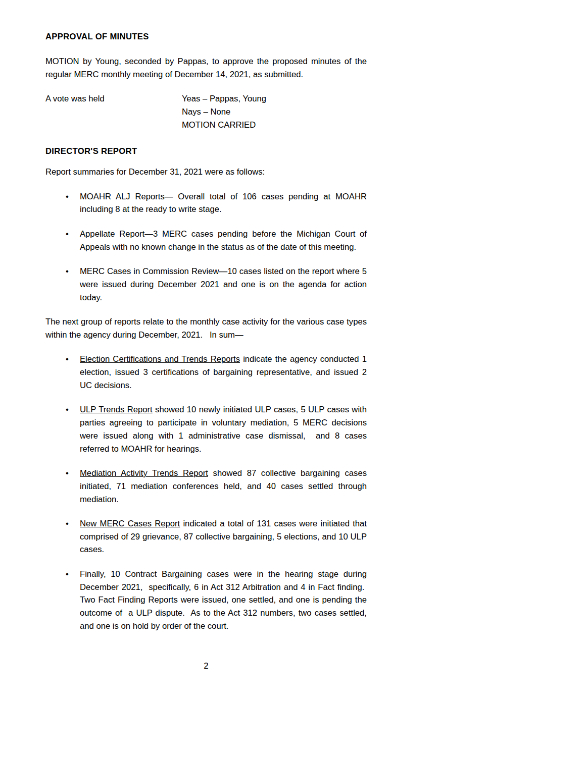APPROVAL OF MINUTES
MOTION by Young, seconded by Pappas, to approve the proposed minutes of the regular MERC monthly meeting of December 14, 2021, as submitted.
A vote was held
Yeas – Pappas, Young
Nays – None
MOTION CARRIED
DIRECTOR'S REPORT
Report summaries for December 31, 2021 were as follows:
MOAHR ALJ Reports— Overall total of 106 cases pending at MOAHR including 8 at the ready to write stage.
Appellate Report—3 MERC cases pending before the Michigan Court of Appeals with no known change in the status as of the date of this meeting.
MERC Cases in Commission Review—10 cases listed on the report where 5 were issued during December 2021 and one is on the agenda for action today.
The next group of reports relate to the monthly case activity for the various case types within the agency during December, 2021. In sum—
Election Certifications and Trends Reports indicate the agency conducted 1 election, issued 3 certifications of bargaining representative, and issued 2 UC decisions.
ULP Trends Report showed 10 newly initiated ULP cases, 5 ULP cases with parties agreeing to participate in voluntary mediation, 5 MERC decisions were issued along with 1 administrative case dismissal, and 8 cases referred to MOAHR for hearings.
Mediation Activity Trends Report showed 87 collective bargaining cases initiated, 71 mediation conferences held, and 40 cases settled through mediation.
New MERC Cases Report indicated a total of 131 cases were initiated that comprised of 29 grievance, 87 collective bargaining, 5 elections, and 10 ULP cases.
Finally, 10 Contract Bargaining cases were in the hearing stage during December 2021, specifically, 6 in Act 312 Arbitration and 4 in Fact finding. Two Fact Finding Reports were issued, one settled, and one is pending the outcome of a ULP dispute. As to the Act 312 numbers, two cases settled, and one is on hold by order of the court.
2